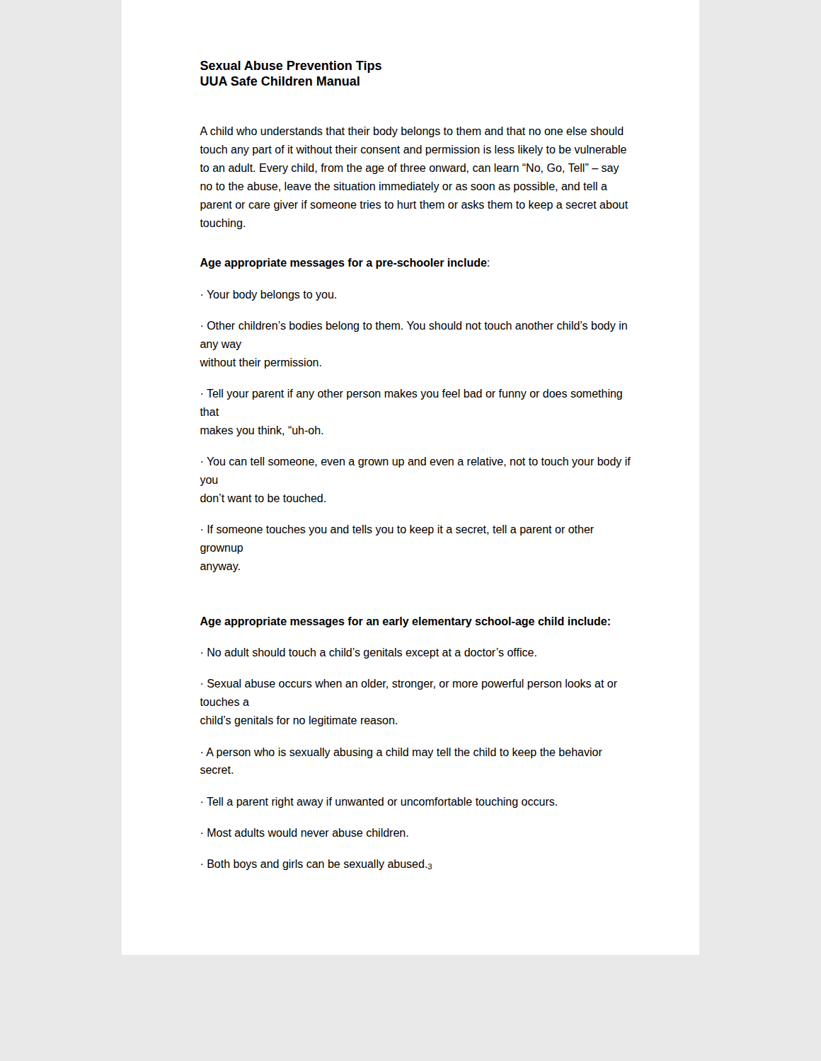Sexual Abuse Prevention Tips UUA Safe Children Manual
A child who understands that their body belongs to them and that no one else should touch any part of it without their consent and permission is less likely to be vulnerable to an adult. Every child, from the age of three onward, can learn “No, Go, Tell” – say no to the abuse, leave the situation immediately or as soon as possible, and tell a parent or care giver if someone tries to hurt them or asks them to keep a secret about touching.
Age appropriate messages for a pre-schooler include:
· Your body belongs to you.
· Other children’s bodies belong to them. You should not touch another child’s body in any way
without their permission.
· Tell your parent if any other person makes you feel bad or funny or does something that
makes you think, “uh-oh.
· You can tell someone, even a grown up and even a relative, not to touch your body if you
don’t want to be touched.
· If someone touches you and tells you to keep it a secret, tell a parent or other grownup
anyway.
Age appropriate messages for an early elementary school-age child include:
· No adult should touch a child’s genitals except at a doctor’s office.
· Sexual abuse occurs when an older, stronger, or more powerful person looks at or touches a
child’s genitals for no legitimate reason.
· A person who is sexually abusing a child may tell the child to keep the behavior secret.
· Tell a parent right away if unwanted or uncomfortable touching occurs.
· Most adults would never abuse children.
· Both boys and girls can be sexually abused.3